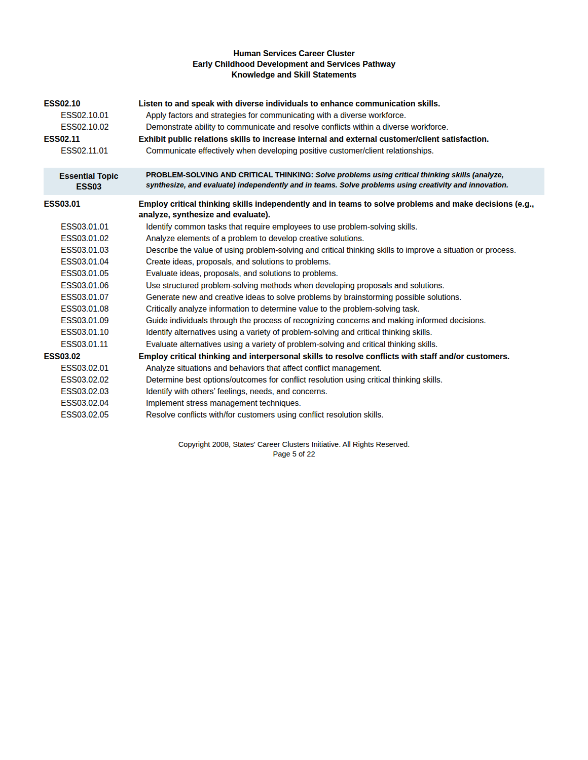Human Services Career Cluster
Early Childhood Development and Services Pathway
Knowledge and Skill Statements
ESS02.10
Listen to and speak with diverse individuals to enhance communication skills.
ESS02.10.01
Apply factors and strategies for communicating with a diverse workforce.
ESS02.10.02
Demonstrate ability to communicate and resolve conflicts within a diverse workforce.
ESS02.11
Exhibit public relations skills to increase internal and external customer/client satisfaction.
ESS02.11.01
Communicate effectively when developing positive customer/client relationships.
Essential Topic
ESS03
PROBLEM-SOLVING AND CRITICAL THINKING: Solve problems using critical thinking skills (analyze, synthesize, and evaluate) independently and in teams. Solve problems using creativity and innovation.
ESS03.01
Employ critical thinking skills independently and in teams to solve problems and make decisions (e.g., analyze, synthesize and evaluate).
ESS03.01.01
Identify common tasks that require employees to use problem-solving skills.
ESS03.01.02
Analyze elements of a problem to develop creative solutions.
ESS03.01.03
Describe the value of using problem-solving and critical thinking skills to improve a situation or process.
ESS03.01.04
Create ideas, proposals, and solutions to problems.
ESS03.01.05
Evaluate ideas, proposals, and solutions to problems.
ESS03.01.06
Use structured problem-solving methods when developing proposals and solutions.
ESS03.01.07
Generate new and creative ideas to solve problems by brainstorming possible solutions.
ESS03.01.08
Critically analyze information to determine value to the problem-solving task.
ESS03.01.09
Guide individuals through the process of recognizing concerns and making informed decisions.
ESS03.01.10
Identify alternatives using a variety of problem-solving and critical thinking skills.
ESS03.01.11
Evaluate alternatives using a variety of problem-solving and critical thinking skills.
ESS03.02
Employ critical thinking and interpersonal skills to resolve conflicts with staff and/or customers.
ESS03.02.01
Analyze situations and behaviors that affect conflict management.
ESS03.02.02
Determine best options/outcomes for conflict resolution using critical thinking skills.
ESS03.02.03
Identify with others’ feelings, needs, and concerns.
ESS03.02.04
Implement stress management techniques.
ESS03.02.05
Resolve conflicts with/for customers using conflict resolution skills.
Copyright 2008, States' Career Clusters Initiative. All Rights Reserved.
Page 5 of 22